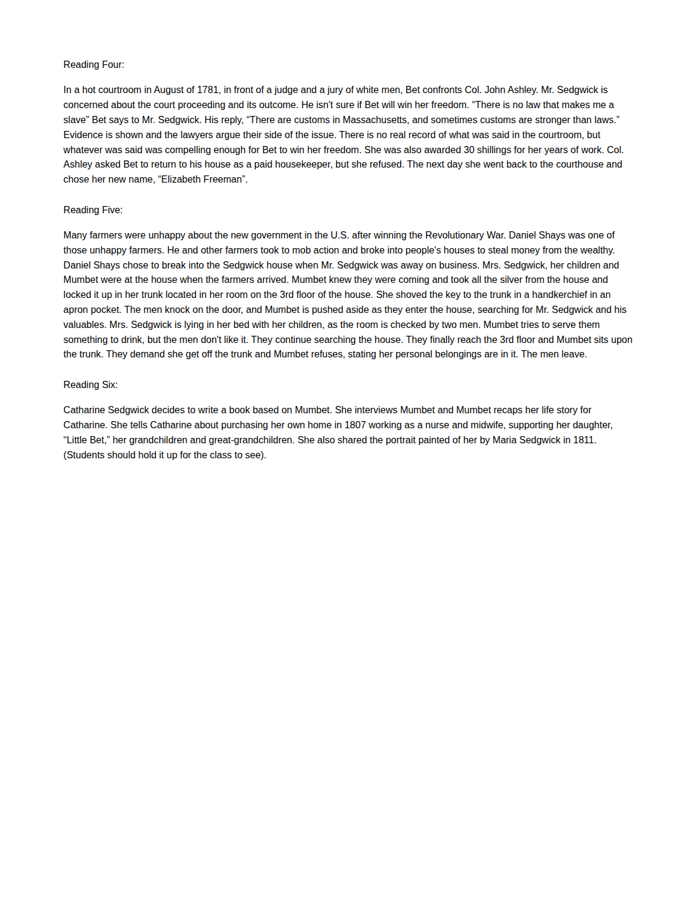Reading Four:
In a hot courtroom in August of 1781, in front of a judge and a jury of white men, Bet confronts Col. John Ashley. Mr. Sedgwick is concerned about the court proceeding and its outcome. He isn't sure if Bet will win her freedom. “There is no law that makes me a slave” Bet says to Mr. Sedgwick. His reply, “There are customs in Massachusetts, and sometimes customs are stronger than laws.” Evidence is shown and the lawyers argue their side of the issue. There is no real record of what was said in the courtroom, but whatever was said was compelling enough for Bet to win her freedom. She was also awarded 30 shillings for her years of work. Col. Ashley asked Bet to return to his house as a paid housekeeper, but she refused. The next day she went back to the courthouse and chose her new name, “Elizabeth Freeman”.
Reading Five:
Many farmers were unhappy about the new government in the U.S. after winning the Revolutionary War. Daniel Shays was one of those unhappy farmers. He and other farmers took to mob action and broke into people's houses to steal money from the wealthy. Daniel Shays chose to break into the Sedgwick house when Mr. Sedgwick was away on business. Mrs. Sedgwick, her children and Mumbet were at the house when the farmers arrived. Mumbet knew they were coming and took all the silver from the house and locked it up in her trunk located in her room on the 3rd floor of the house. She shoved the key to the trunk in a handkerchief in an apron pocket. The men knock on the door, and Mumbet is pushed aside as they enter the house, searching for Mr. Sedgwick and his valuables. Mrs. Sedgwick is lying in her bed with her children, as the room is checked by two men. Mumbet tries to serve them something to drink, but the men don't like it. They continue searching the house. They finally reach the 3rd floor and Mumbet sits upon the trunk. They demand she get off the trunk and Mumbet refuses, stating her personal belongings are in it. The men leave.
Reading Six:
Catharine Sedgwick decides to write a book based on Mumbet. She interviews Mumbet and Mumbet recaps her life story for Catharine. She tells Catharine about purchasing her own home in 1807 working as a nurse and midwife, supporting her daughter, “Little Bet,” her grandchildren and great-grandchildren. She also shared the portrait painted of her by Maria Sedgwick in 1811. (Students should hold it up for the class to see).